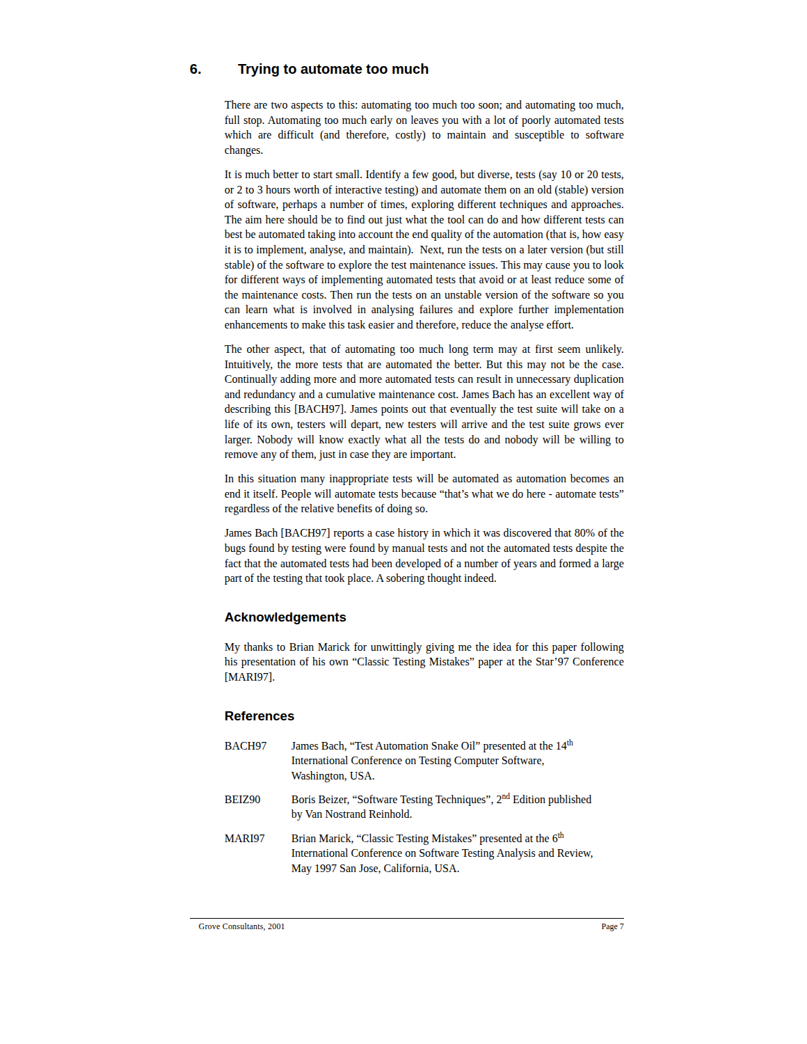6. Trying to automate too much
There are two aspects to this: automating too much too soon; and automating too much, full stop. Automating too much early on leaves you with a lot of poorly automated tests which are difficult (and therefore, costly) to maintain and susceptible to software changes.
It is much better to start small. Identify a few good, but diverse, tests (say 10 or 20 tests, or 2 to 3 hours worth of interactive testing) and automate them on an old (stable) version of software, perhaps a number of times, exploring different techniques and approaches. The aim here should be to find out just what the tool can do and how different tests can best be automated taking into account the end quality of the automation (that is, how easy it is to implement, analyse, and maintain). Next, run the tests on a later version (but still stable) of the software to explore the test maintenance issues. This may cause you to look for different ways of implementing automated tests that avoid or at least reduce some of the maintenance costs. Then run the tests on an unstable version of the software so you can learn what is involved in analysing failures and explore further implementation enhancements to make this task easier and therefore, reduce the analyse effort.
The other aspect, that of automating too much long term may at first seem unlikely. Intuitively, the more tests that are automated the better. But this may not be the case. Continually adding more and more automated tests can result in unnecessary duplication and redundancy and a cumulative maintenance cost. James Bach has an excellent way of describing this [BACH97]. James points out that eventually the test suite will take on a life of its own, testers will depart, new testers will arrive and the test suite grows ever larger. Nobody will know exactly what all the tests do and nobody will be willing to remove any of them, just in case they are important.
In this situation many inappropriate tests will be automated as automation becomes an end it itself. People will automate tests because “that’s what we do here - automate tests” regardless of the relative benefits of doing so.
James Bach [BACH97] reports a case history in which it was discovered that 80% of the bugs found by testing were found by manual tests and not the automated tests despite the fact that the automated tests had been developed of a number of years and formed a large part of the testing that took place. A sobering thought indeed.
Acknowledgements
My thanks to Brian Marick for unwittingly giving me the idea for this paper following his presentation of his own “Classic Testing Mistakes” paper at the Star’97 Conference [MARI97].
References
BACH97
James Bach, “Test Automation Snake Oil” presented at the 14th International Conference on Testing Computer Software, Washington, USA.
BEIZ90
Boris Beizer, “Software Testing Techniques”, 2nd Edition published by Van Nostrand Reinhold.
MARI97
Brian Marick, “Classic Testing Mistakes” presented at the 6th International Conference on Software Testing Analysis and Review, May 1997 San Jose, California, USA.
 Grove Consultants, 2001
Page 7